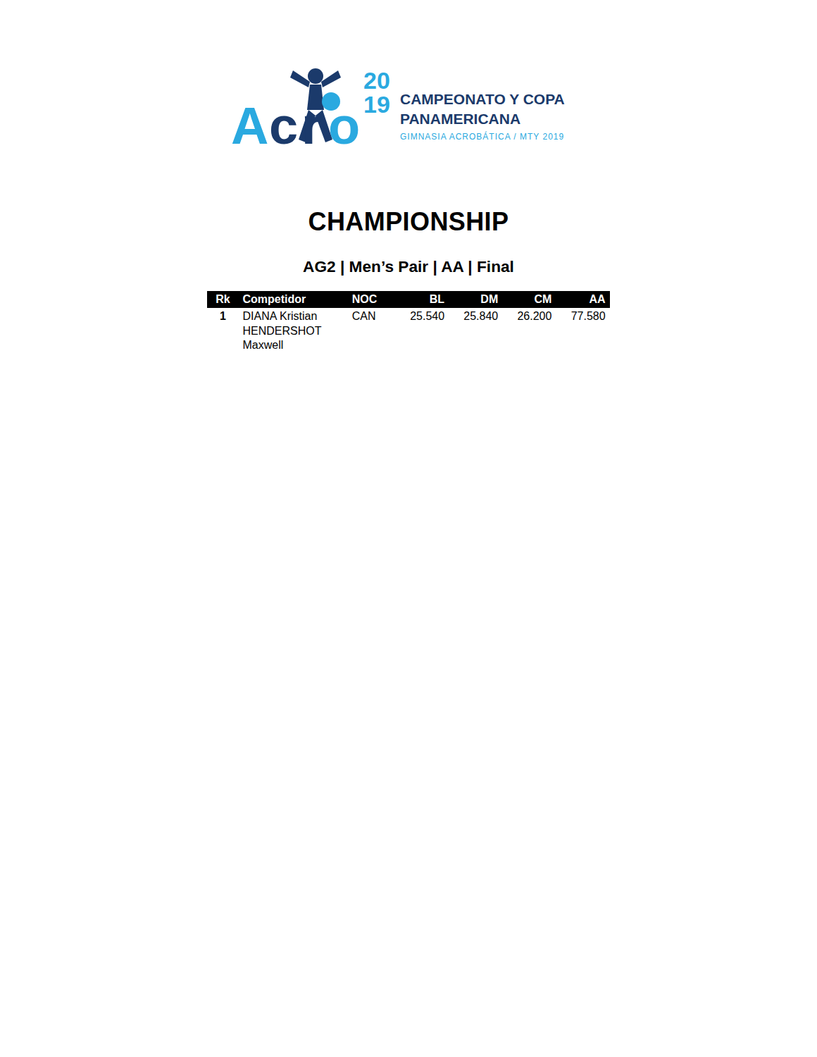20 19 A c r o CAMPEONATO Y COPA PANAMERICANA GIMNASIA ACROBÁTICA / MTY 2019
CHAMPIONSHIP
AG2 | Men’s Pair | AA | Final
| Rk | Competidor | NOC | BL | DM | CM | AA |
| --- | --- | --- | --- | --- | --- | --- |
| 1 | DIANA Kristian HENDERSHOT Maxwell | CAN | 25.540 | 25.840 | 26.200 | 77.580 |